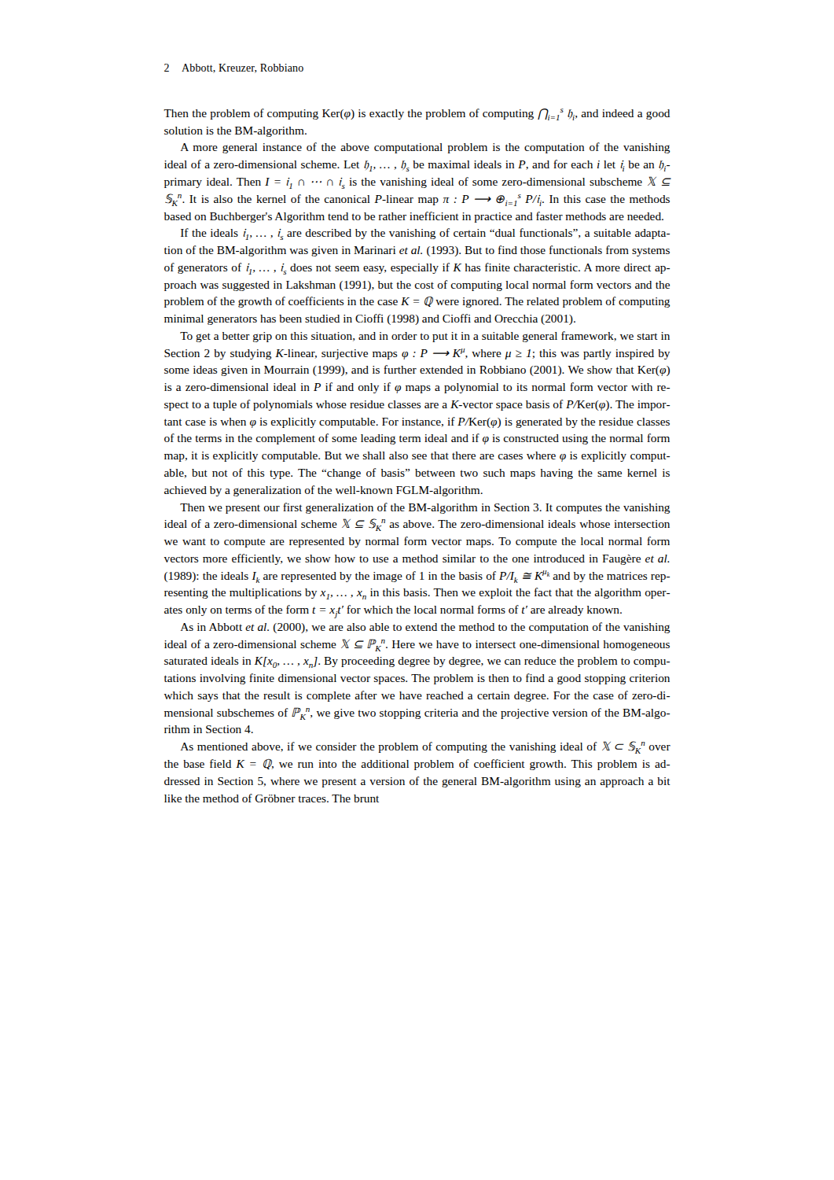2 Abbott, Kreuzer, Robbiano
Then the problem of computing Ker(φ) is exactly the problem of computing ⋂i=1s 𝔥i, and indeed a good solution is the BM-algorithm.
A more general instance of the above computational problem is the computation of the vanishing ideal of a zero-dimensional scheme. Let 𝔥1, … , 𝔥s be maximal ideals in P, and for each i let 𝔦i be an 𝔥i-primary ideal. Then I = 𝔦1 ∩ ⋯ ∩ 𝔦s is the vanishing ideal of some zero-dimensional subscheme 𝕏 ⊆ 𝕊Kn. It is also the kernel of the canonical P-linear map π : P ⟶ ⊕i=1s P/𝔦i. In this case the methods based on Buchberger's Algorithm tend to be rather inefficient in practice and faster methods are needed.
If the ideals 𝔦1, … , 𝔦s are described by the vanishing of certain “dual functionals”, a suitable adaptation of the BM-algorithm was given in Marinari et al. (1993). But to find those functionals from systems of generators of 𝔦1, … , 𝔦s does not seem easy, especially if K has finite characteristic. A more direct approach was suggested in Lakshman (1991), but the cost of computing local normal form vectors and the problem of the growth of coefficients in the case K = ℚ were ignored. The related problem of computing minimal generators has been studied in Cioffi (1998) and Cioffi and Orecchia (2001).
To get a better grip on this situation, and in order to put it in a suitable general framework, we start in Section 2 by studying K-linear, surjective maps φ : P ⟶ Kμ, where μ ≥ 1; this was partly inspired by some ideas given in Mourrain (1999), and is further extended in Robbiano (2001). We show that Ker(φ) is a zero-dimensional ideal in P if and only if φ maps a polynomial to its normal form vector with respect to a tuple of polynomials whose residue classes are a K-vector space basis of P/Ker(φ). The important case is when φ is explicitly computable. For instance, if P/Ker(φ) is generated by the residue classes of the terms in the complement of some leading term ideal and if φ is constructed using the normal form map, it is explicitly computable. But we shall also see that there are cases where φ is explicitly computable, but not of this type. The “change of basis” between two such maps having the same kernel is achieved by a generalization of the well-known FGLM-algorithm.
Then we present our first generalization of the BM-algorithm in Section 3. It computes the vanishing ideal of a zero-dimensional scheme 𝕏 ⊆ 𝕊Kn as above. The zero-dimensional ideals whose intersection we want to compute are represented by normal form vector maps. To compute the local normal form vectors more efficiently, we show how to use a method similar to the one introduced in Faugère et al. (1989): the ideals Ik are represented by the image of 1 in the basis of P/Ik ≅ Kμk and by the matrices representing the multiplications by x1, … , xn in this basis. Then we exploit the fact that the algorithm operates only on terms of the form t = xjt′ for which the local normal forms of t′ are already known.
As in Abbott et al. (2000), we are also able to extend the method to the computation of the vanishing ideal of a zero-dimensional scheme 𝕏 ⊆ ℙKn. Here we have to intersect one-dimensional homogeneous saturated ideals in K[x0, … , xn]. By proceeding degree by degree, we can reduce the problem to computations involving finite dimensional vector spaces. The problem is then to find a good stopping criterion which says that the result is complete after we have reached a certain degree. For the case of zero-dimensional subschemes of ℙKn, we give two stopping criteria and the projective version of the BM-algorithm in Section 4.
As mentioned above, if we consider the problem of computing the vanishing ideal of 𝕏 ⊂ 𝕊Kn over the base field K = ℚ, we run into the additional problem of coefficient growth. This problem is addressed in Section 5, where we present a version of the general BM-algorithm using an approach a bit like the method of Gröbner traces. The brunt